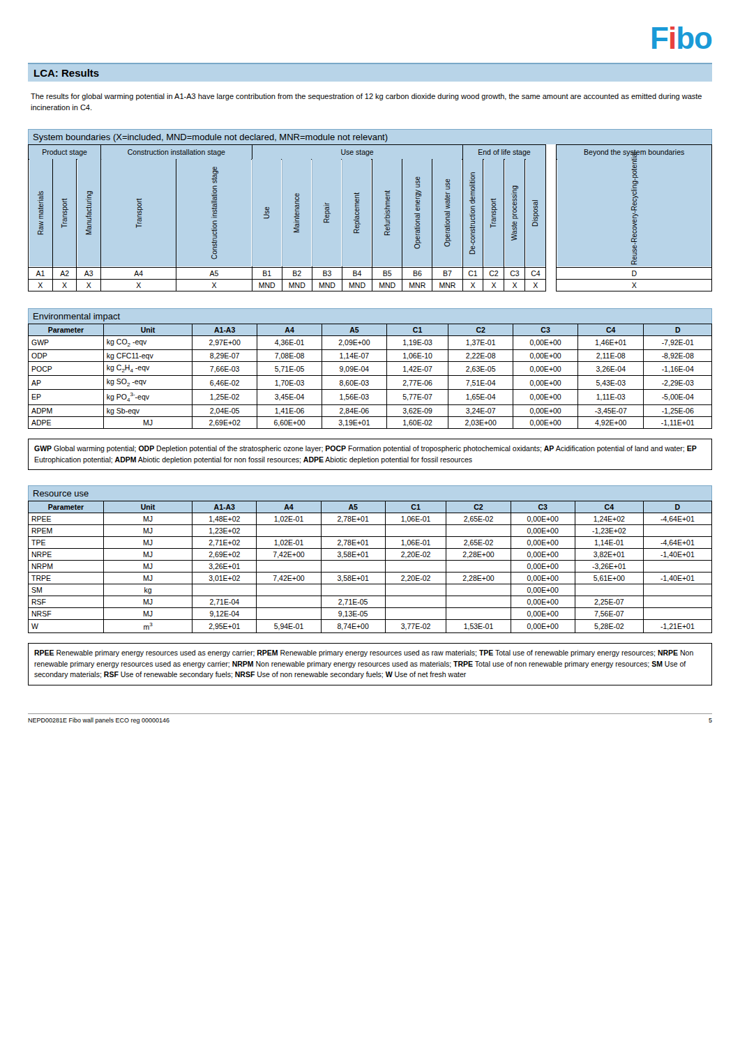Fibo
LCA: Results
The results for global warming potential in A1-A3 have large contribution from the sequestration of 12 kg carbon dioxide during wood growth, the same amount are accounted as emitted during waste incineration in C4.
System boundaries (X=included, MND=module not declared, MNR=module not relevant)
| Product stage | Construction installation stage | Use stage | End of life stage | | Beyond the system boundaries |
| Raw materials | Transport | Manufacturing | Transport | Construction installation stage | Use | Maintenance | Repair | Replacement | Refurbishment | Operational energy use | Operational water use | De-construction demolition | Transport | Waste processing | Disposal | | Reuse-Recovery-Recycling-potential |
| A1 | A2 | A3 | A4 | A5 | B1 | B2 | B3 | B4 | B5 | B6 | B7 | C1 | C2 | C3 | C4 | | D |
| X | X | X | X | X | MND | MND | MND | MND | MND | MNR | MNR | X | X | X | X | | X |
Environmental impact
| Parameter | Unit | A1-A3 | A4 | A5 | C1 | C2 | C3 | C4 | D |
| --- | --- | --- | --- | --- | --- | --- | --- | --- | --- |
| GWP | kg CO 2 -eqv | 2,97E+00 | 4,36E-01 | 2,09E+00 | 1,19E-03 | 1,37E-01 | 0,00E+00 | 1,46E+01 | -7,92E-01 |
| ODP | kg CFC11-eqv | 8,29E-07 | 7,08E-08 | 1,14E-07 | 1,06E-10 | 2,22E-08 | 0,00E+00 | 2,11E-08 | -8,92E-08 |
| POCP | kg C 2 H 4 -eqv | 7,66E-03 | 5,71E-05 | 9,09E-04 | 1,42E-07 | 2,63E-05 | 0,00E+00 | 3,26E-04 | -1,16E-04 |
| AP | kg SO 2 -eqv | 6,46E-02 | 1,70E-03 | 8,60E-03 | 2,77E-06 | 7,51E-04 | 0,00E+00 | 5,43E-03 | -2,29E-03 |
| EP | kg PO 4 3- -eqv | 1,25E-02 | 3,45E-04 | 1,56E-03 | 5,77E-07 | 1,65E-04 | 0,00E+00 | 1,11E-03 | -5,00E-04 |
| ADPM | kg Sb-eqv | 2,04E-05 | 1,41E-06 | 2,84E-06 | 3,62E-09 | 3,24E-07 | 0,00E+00 | -3,45E-07 | -1,25E-06 |
| ADPE | MJ | 2,69E+02 | 6,60E+00 | 3,19E+01 | 1,60E-02 | 2,03E+00 | 0,00E+00 | 4,92E+00 | -1,11E+01 |
GWP Global warming potential; ODP Depletion potential of the stratospheric ozone layer; POCP Formation potential of tropospheric photochemical oxidants; AP Acidification potential of land and water; EP Eutrophication potential; ADPM Abiotic depletion potential for non fossil resources; ADPE Abiotic depletion potential for fossil resources
Resource use
| Parameter | Unit | A1-A3 | A4 | A5 | C1 | C2 | C3 | C4 | D |
| --- | --- | --- | --- | --- | --- | --- | --- | --- | --- |
| RPEE | MJ | 1,48E+02 | 1,02E-01 | 2,78E+01 | 1,06E-01 | 2,65E-02 | 0,00E+00 | 1,24E+02 | -4,64E+01 |
| RPEM | MJ | 1,23E+02 | | | | | 0,00E+00 | -1,23E+02 | |
| TPE | MJ | 2,71E+02 | 1,02E-01 | 2,78E+01 | 1,06E-01 | 2,65E-02 | 0,00E+00 | 1,14E-01 | -4,64E+01 |
| NRPE | MJ | 2,69E+02 | 7,42E+00 | 3,58E+01 | 2,20E-02 | 2,28E+00 | 0,00E+00 | 3,82E+01 | -1,40E+01 |
| NRPM | MJ | 3,26E+01 | | | | | 0,00E+00 | -3,26E+01 | |
| TRPE | MJ | 3,01E+02 | 7,42E+00 | 3,58E+01 | 2,20E-02 | 2,28E+00 | 0,00E+00 | 5,61E+00 | -1,40E+01 |
| SM | kg | | | | | | 0,00E+00 | | |
| RSF | MJ | 2,71E-04 | | 2,71E-05 | | | 0,00E+00 | 2,25E-07 | |
| NRSF | MJ | 9,12E-04 | | 9,13E-05 | | | 0,00E+00 | 7,56E-07 | |
| W | m 3 | 2,95E+01 | 5,94E-01 | 8,74E+00 | 3,77E-02 | 1,53E-01 | 0,00E+00 | 5,28E-02 | -1,21E+01 |
RPEE Renewable primary energy resources used as energy carrier; RPEM Renewable primary energy resources used as raw materials; TPE Total use of renewable primary energy resources; NRPE Non renewable primary energy resources used as energy carrier; NRPM Non renewable primary energy resources used as materials; TRPE Total use of non renewable primary energy resources; SM Use of secondary materials; RSF Use of renewable secondary fuels; NRSF Use of non renewable secondary fuels; W Use of net fresh water
NEPD00281E Fibo wall panels ECO reg 00000146 5